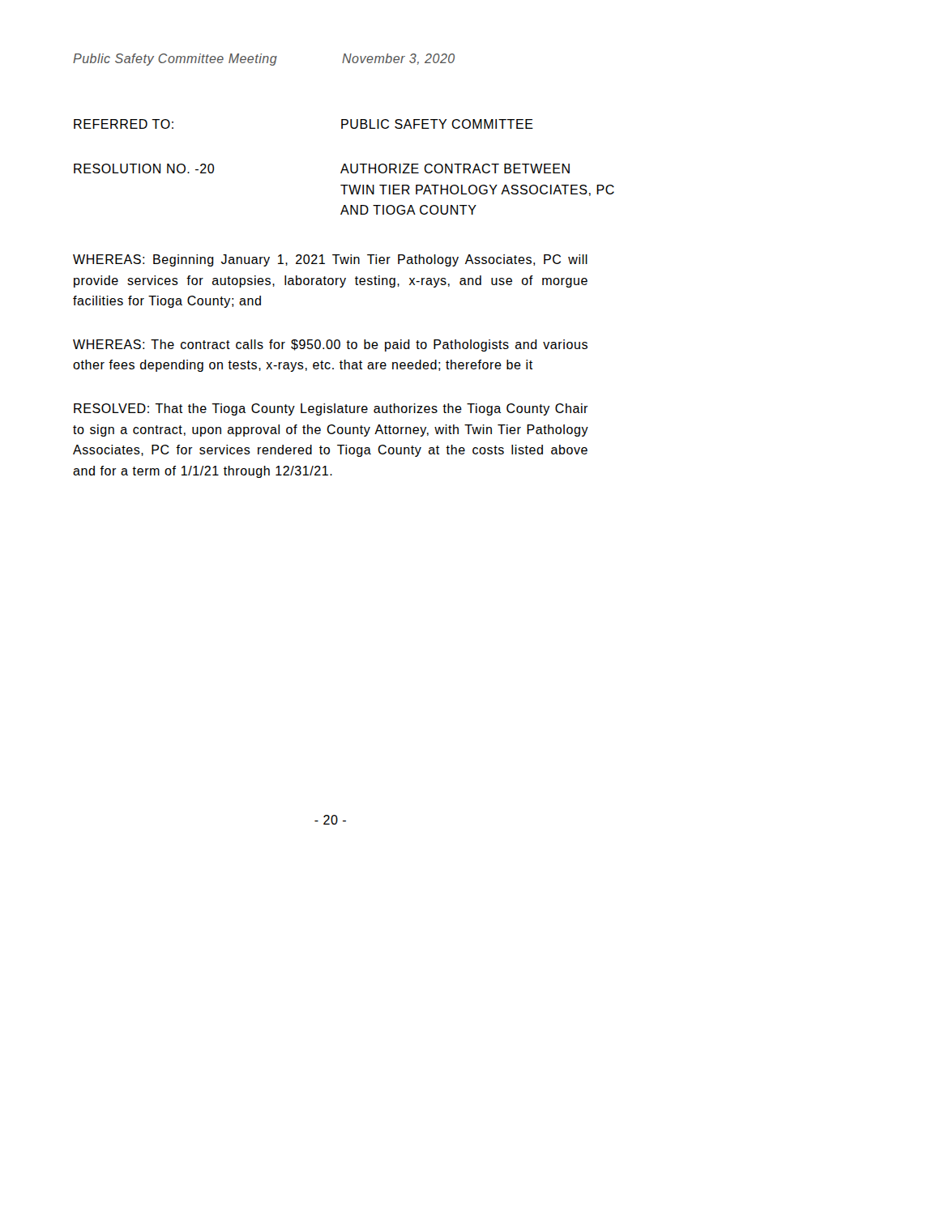Public Safety Committee Meeting November 3, 2020
REFERRED TO: PUBLIC SAFETY COMMITTEE
RESOLUTION NO. -20
AUTHORIZE CONTRACT BETWEEN
TWIN TIER PATHOLOGY ASSOCIATES, PC
AND TIOGA COUNTY
WHEREAS: Beginning January 1, 2021 Twin Tier Pathology Associates, PC will provide services for autopsies, laboratory testing, x-rays, and use of morgue facilities for Tioga County; and
WHEREAS: The contract calls for $950.00 to be paid to Pathologists and various other fees depending on tests, x-rays, etc. that are needed; therefore be it
RESOLVED: That the Tioga County Legislature authorizes the Tioga County Chair to sign a contract, upon approval of the County Attorney, with Twin Tier Pathology Associates, PC for services rendered to Tioga County at the costs listed above and for a term of 1/1/21 through 12/31/21.
- 20 -